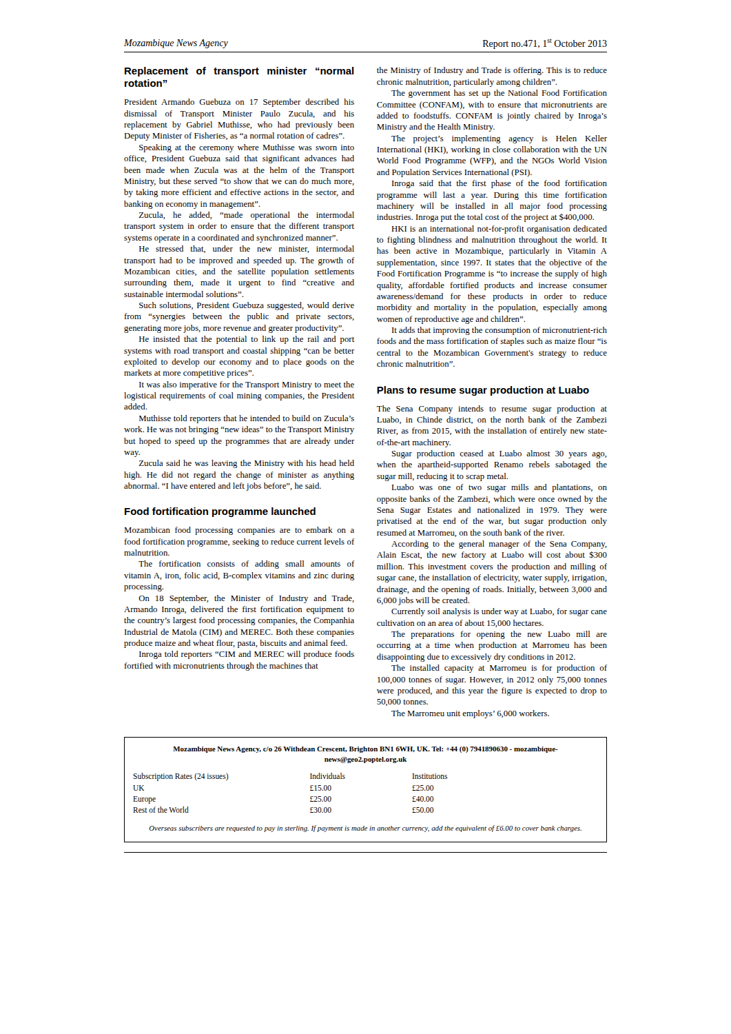Mozambique News Agency
Report no.471, 1st October 2013
Replacement of transport minister “normal rotation”
President Armando Guebuza on 17 September described his dismissal of Transport Minister Paulo Zucula, and his replacement by Gabriel Muthisse, who had previously been Deputy Minister of Fisheries, as “a normal rotation of cadres”.
Speaking at the ceremony where Muthisse was sworn into office, President Guebuza said that significant advances had been made when Zucula was at the helm of the Transport Ministry, but these served “to show that we can do much more, by taking more efficient and effective actions in the sector, and banking on economy in management”.
Zucula, he added, “made operational the intermodal transport system in order to ensure that the different transport systems operate in a coordinated and synchronized manner”.
He stressed that, under the new minister, intermodal transport had to be improved and speeded up. The growth of Mozambican cities, and the satellite population settlements surrounding them, made it urgent to find “creative and sustainable intermodal solutions”.
Such solutions, President Guebuza suggested, would derive from “synergies between the public and private sectors, generating more jobs, more revenue and greater productivity”.
He insisted that the potential to link up the rail and port systems with road transport and coastal shipping “can be better exploited to develop our economy and to place goods on the markets at more competitive prices”.
It was also imperative for the Transport Ministry to meet the logistical requirements of coal mining companies, the President added.
Muthisse told reporters that he intended to build on Zucula’s work. He was not bringing “new ideas” to the Transport Ministry but hoped to speed up the programmes that are already under way.
Zucula said he was leaving the Ministry with his head held high. He did not regard the change of minister as anything abnormal. “I have entered and left jobs before”, he said.
Food fortification programme launched
Mozambican food processing companies are to embark on a food fortification programme, seeking to reduce current levels of malnutrition.
The fortification consists of adding small amounts of vitamin A, iron, folic acid, B-complex vitamins and zinc during processing.
On 18 September, the Minister of Industry and Trade, Armando Inroga, delivered the first fortification equipment to the country’s largest food processing companies, the Companhia Industrial de Matola (CIM) and MEREC. Both these companies produce maize and wheat flour, pasta, biscuits and animal feed.
Inroga told reporters “CIM and MEREC will produce foods fortified with micronutrients through the machines that
the Ministry of Industry and Trade is offering. This is to reduce chronic malnutrition, particularly among children”.
The government has set up the National Food Fortification Committee (CONFAM), with to ensure that micronutrients are added to foodstuffs. CONFAM is jointly chaired by Inroga’s Ministry and the Health Ministry.
The project’s implementing agency is Helen Keller International (HKI), working in close collaboration with the UN World Food Programme (WFP), and the NGOs World Vision and Population Services International (PSI).
Inroga said that the first phase of the food fortification programme will last a year. During this time fortification machinery will be installed in all major food processing industries. Inroga put the total cost of the project at $400,000.
HKI is an international not-for-profit organisation dedicated to fighting blindness and malnutrition throughout the world. It has been active in Mozambique, particularly in Vitamin A supplementation, since 1997. It states that the objective of the Food Fortification Programme is “to increase the supply of high quality, affordable fortified products and increase consumer awareness/demand for these products in order to reduce morbidity and mortality in the population, especially among women of reproductive age and children”.
It adds that improving the consumption of micronutrient-rich foods and the mass fortification of staples such as maize flour “is central to the Mozambican Government's strategy to reduce chronic malnutrition”.
Plans to resume sugar production at Luabo
The Sena Company intends to resume sugar production at Luabo, in Chinde district, on the north bank of the Zambezi River, as from 2015, with the installation of entirely new state-of-the-art machinery.
Sugar production ceased at Luabo almost 30 years ago, when the apartheid-supported Renamo rebels sabotaged the sugar mill, reducing it to scrap metal.
Luabo was one of two sugar mills and plantations, on opposite banks of the Zambezi, which were once owned by the Sena Sugar Estates and nationalized in 1979. They were privatised at the end of the war, but sugar production only resumed at Marromeu, on the south bank of the river.
According to the general manager of the Sena Company, Alain Escat, the new factory at Luabo will cost about $300 million. This investment covers the production and milling of sugar cane, the installation of electricity, water supply, irrigation, drainage, and the opening of roads. Initially, between 3,000 and 6,000 jobs will be created.
Currently soil analysis is under way at Luabo, for sugar cane cultivation on an area of about 15,000 hectares.
The preparations for opening the new Luabo mill are occurring at a time when production at Marromeu has been disappointing due to excessively dry conditions in 2012.
The installed capacity at Marromeu is for production of 100,000 tonnes of sugar. However, in 2012 only 75,000 tonnes were produced, and this year the figure is expected to drop to 50,000 tonnes.
The Marromeu unit employs’ 6,000 workers.
Mozambique News Agency, c/o 26 Withdean Crescent, Brighton BN1 6WH, UK. Tel: +44 (0) 7941890630 - mozambique-news@geo2.poptel.org.uk
| Subscription Rates (24 issues) | Individuals | Institutions |
| UK | £15.00 | £25.00 |
| Europe | £25.00 | £40.00 |
| Rest of the World | £30.00 | £50.00 |
Overseas subscribers are requested to pay in sterling. If payment is made in another currency, add the equivalent of £6.00 to cover bank charges.